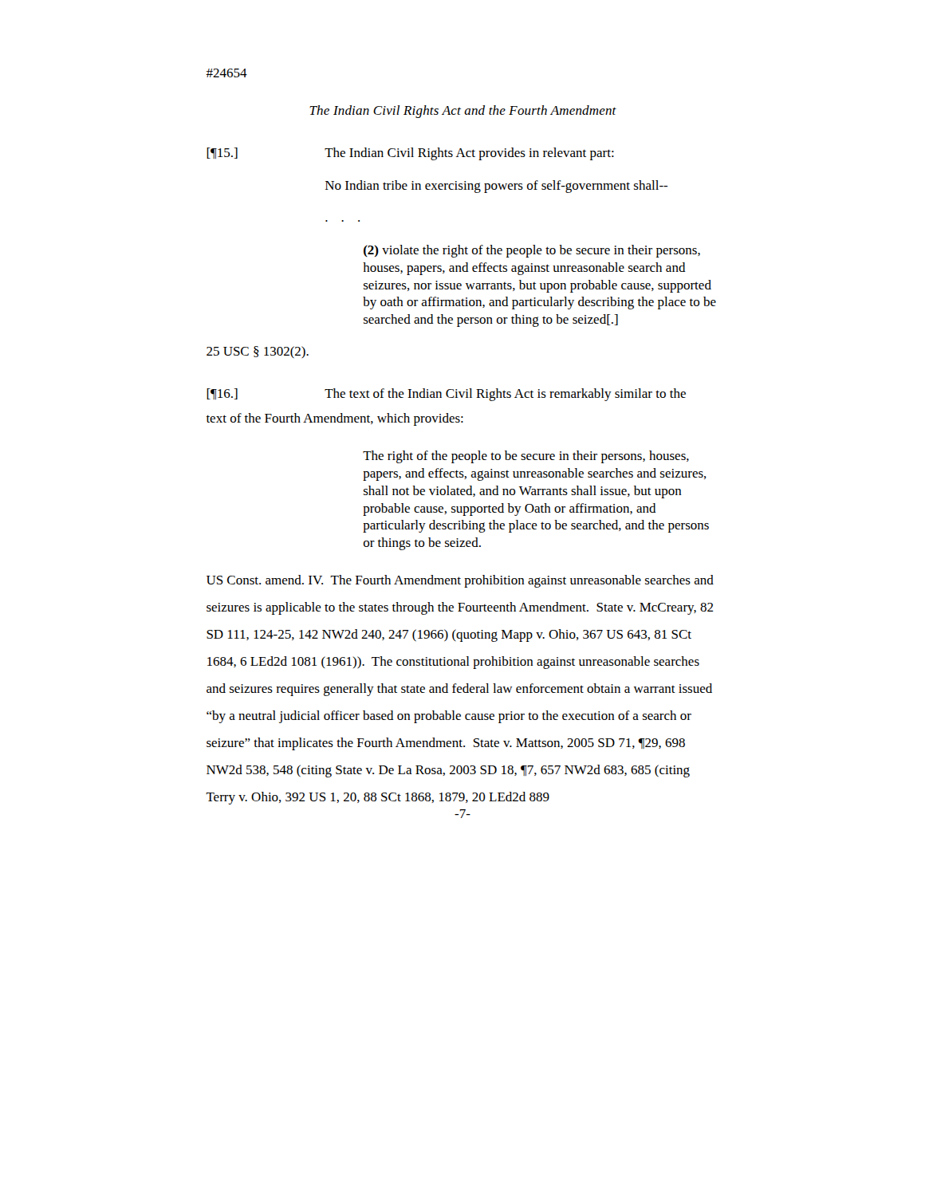#24654
The Indian Civil Rights Act and the Fourth Amendment
[¶15.]
The Indian Civil Rights Act provides in relevant part:
No Indian tribe in exercising powers of self-government shall--
. . .
(2) violate the right of the people to be secure in their persons, houses, papers, and effects against unreasonable search and seizures, nor issue warrants, but upon probable cause, supported by oath or affirmation, and particularly describing the place to be searched and the person or thing to be seized[.]
25 USC § 1302(2).
[¶16.]
The text of the Indian Civil Rights Act is remarkably similar to the
text of the Fourth Amendment, which provides:
The right of the people to be secure in their persons, houses, papers, and effects, against unreasonable searches and seizures, shall not be violated, and no Warrants shall issue, but upon probable cause, supported by Oath or affirmation, and particularly describing the place to be searched, and the persons or things to be seized.
US Const. amend. IV. The Fourth Amendment prohibition against unreasonable searches and seizures is applicable to the states through the Fourteenth Amendment. State v. McCreary, 82 SD 111, 124-25, 142 NW2d 240, 247 (1966) (quoting Mapp v. Ohio, 367 US 643, 81 SCt 1684, 6 LEd2d 1081 (1961)). The constitutional prohibition against unreasonable searches and seizures requires generally that state and federal law enforcement obtain a warrant issued “by a neutral judicial officer based on probable cause prior to the execution of a search or seizure” that implicates the Fourth Amendment. State v. Mattson, 2005 SD 71, ¶29, 698 NW2d 538, 548 (citing State v. De La Rosa, 2003 SD 18, ¶7, 657 NW2d 683, 685 (citing Terry v. Ohio, 392 US 1, 20, 88 SCt 1868, 1879, 20 LEd2d 889
-7-